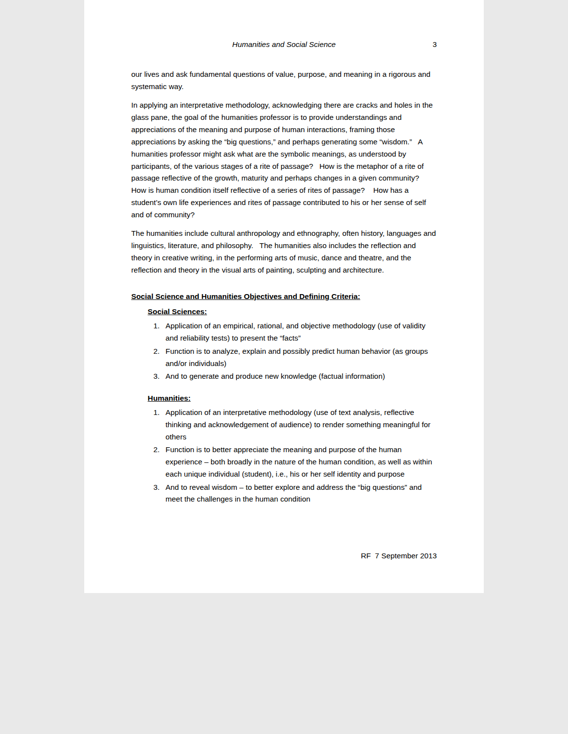Humanities and Social Science 3
our lives and ask fundamental questions of value, purpose, and meaning in a rigorous and systematic way.
In applying an interpretative methodology, acknowledging there are cracks and holes in the glass pane, the goal of the humanities professor is to provide understandings and appreciations of the meaning and purpose of human interactions, framing those appreciations by asking the “big questions,” and perhaps generating some “wisdom.” A humanities professor might ask what are the symbolic meanings, as understood by participants, of the various stages of a rite of passage? How is the metaphor of a rite of passage reflective of the growth, maturity and perhaps changes in a given community? How is human condition itself reflective of a series of rites of passage? How has a student’s own life experiences and rites of passage contributed to his or her sense of self and of community?
The humanities include cultural anthropology and ethnography, often history, languages and linguistics, literature, and philosophy. The humanities also includes the reflection and theory in creative writing, in the performing arts of music, dance and theatre, and the reflection and theory in the visual arts of painting, sculpting and architecture.
Social Science and Humanities Objectives and Defining Criteria:
Social Sciences:
Application of an empirical, rational, and objective methodology (use of validity and reliability tests) to present the “facts”
Function is to analyze, explain and possibly predict human behavior (as groups and/or individuals)
And to generate and produce new knowledge (factual information)
Humanities:
Application of an interpretative methodology (use of text analysis, reflective thinking and acknowledgement of audience) to render something meaningful for others
Function is to better appreciate the meaning and purpose of the human experience – both broadly in the nature of the human condition, as well as within each unique individual (student), i.e., his or her self identity and purpose
And to reveal wisdom – to better explore and address the “big questions” and meet the challenges in the human condition
RF 7 September 2013